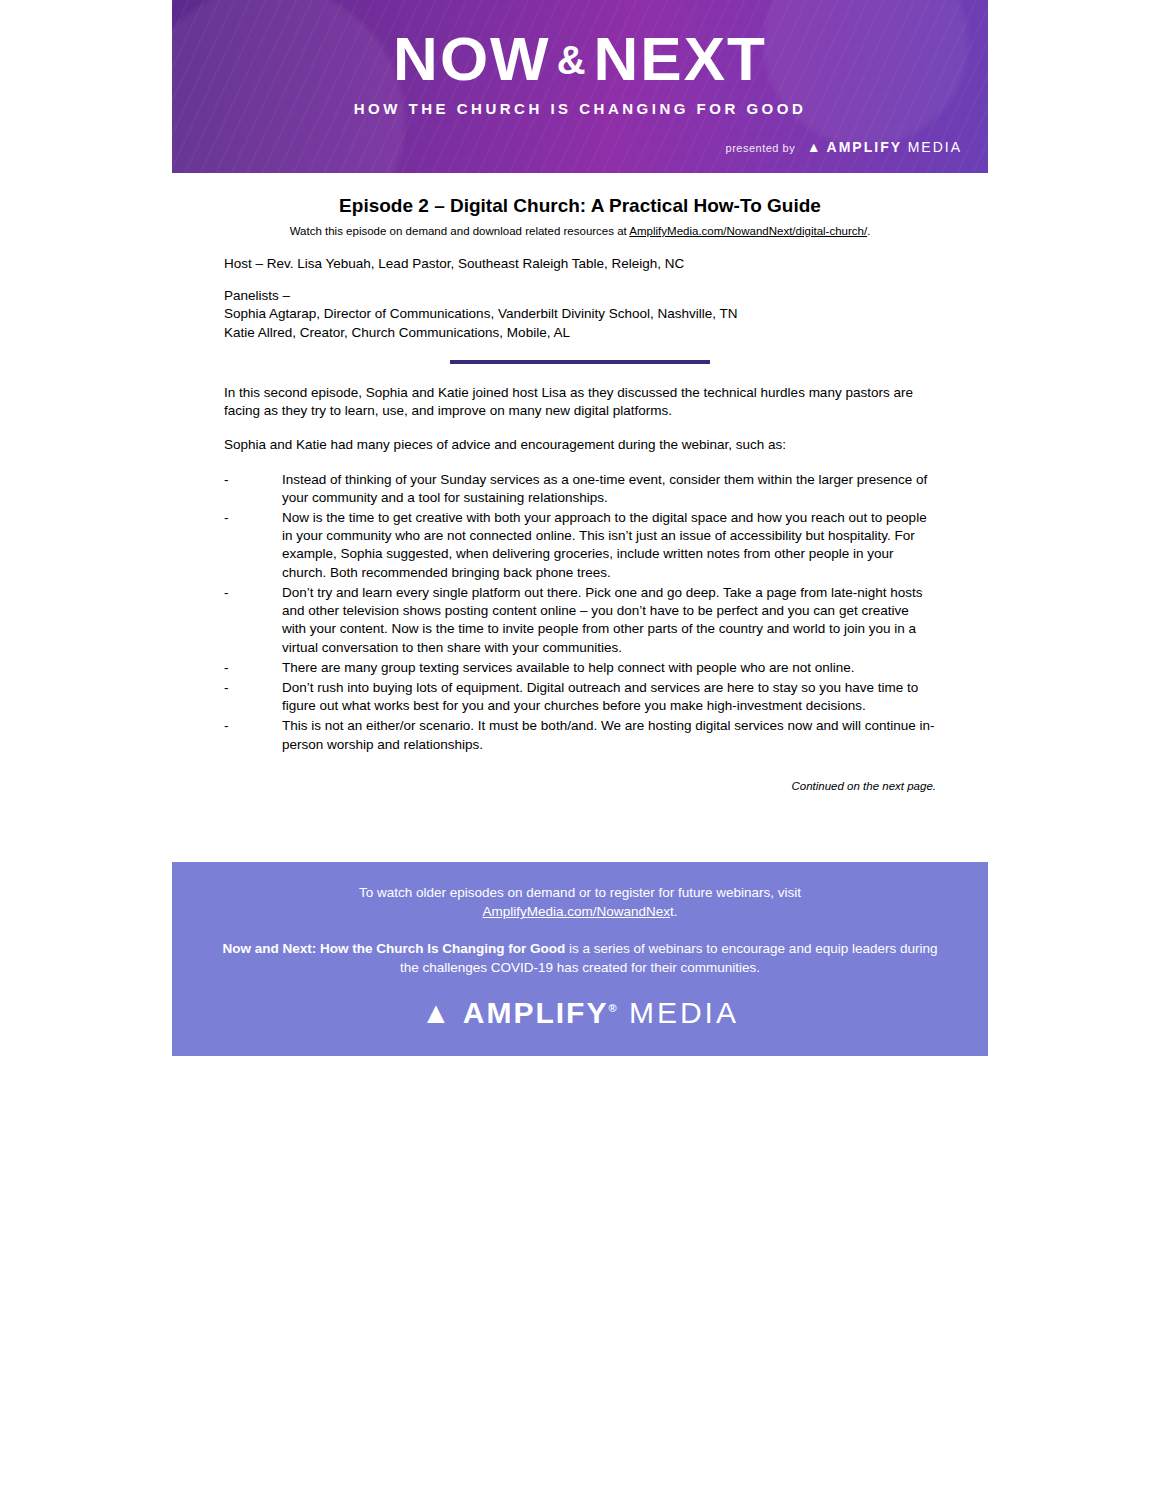NOW&NEXT
How the Church is Changing for Good
presented by ▲AMPLIFY MEDIA
Episode 2 – Digital Church: A Practical How-To Guide
Watch this episode on demand and download related resources at AmplifyMedia.com/NowandNext/digital-church/.
Host – Rev. Lisa Yebuah, Lead Pastor, Southeast Raleigh Table, Releigh, NC
Panelists –
Sophia Agtarap, Director of Communications, Vanderbilt Divinity School, Nashville, TN
Katie Allred, Creator, Church Communications, Mobile, AL
In this second episode, Sophia and Katie joined host Lisa as they discussed the technical hurdles many pastors are facing as they try to learn, use, and improve on many new digital platforms.
Sophia and Katie had many pieces of advice and encouragement during the webinar, such as:
Instead of thinking of your Sunday services as a one-time event, consider them within the larger presence of your community and a tool for sustaining relationships.
Now is the time to get creative with both your approach to the digital space and how you reach out to people in your community who are not connected online. This isn’t just an issue of accessibility but hospitality. For example, Sophia suggested, when delivering groceries, include written notes from other people in your church. Both recommended bringing back phone trees.
Don’t try and learn every single platform out there. Pick one and go deep. Take a page from late-night hosts and other television shows posting content online – you don’t have to be perfect and you can get creative with your content. Now is the time to invite people from other parts of the country and world to join you in a virtual conversation to then share with your communities.
There are many group texting services available to help connect with people who are not online.
Don’t rush into buying lots of equipment. Digital outreach and services are here to stay so you have time to figure out what works best for you and your churches before you make high-investment decisions.
This is not an either/or scenario. It must be both/and. We are hosting digital services now and will continue in-person worship and relationships.
Continued on the next page.
To watch older episodes on demand or to register for future webinars, visit
AmplifyMedia.com/NowandNext.
Now and Next: How the Church Is Changing for Good is a series of webinars to encourage and equip leaders during the challenges COVID-19 has created for their communities.
▲AMPLIFY® MEDIA